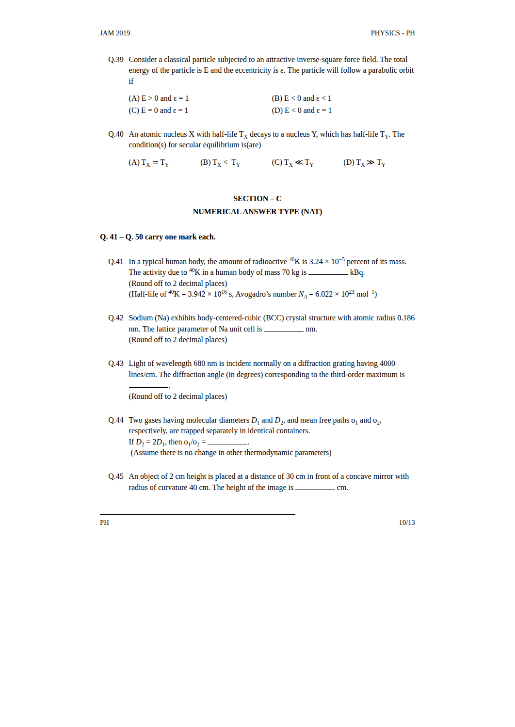JAM 2019
PHYSICS - PH
Q.39
Consider a classical particle subjected to an attractive inverse-square force field. The total energy of the particle is E and the eccentricity is ε. The particle will follow a parabolic orbit if
(A) E > 0 and ε = 1
(B) E < 0 and ε < 1
(C) E = 0 and ε = 1
(D) E < 0 and ε = 1
Q.40
An atomic nucleus X with half-life TX decays to a nucleus Y, which has half-life TY. The condition(s) for secular equilibrium is(are)
(A) TX ≃ TY
(B) TX < TY
(C) TX ≪ TY
(D) TX ≫ TY
SECTION – C
NUMERICAL ANSWER TYPE (NAT)
Q. 41 – Q. 50 carry one mark each.
Q.41
In a typical human body, the amount of radioactive 40K is 3.24 × 10−5 percent of its mass. The activity due to 40K in a human body of mass 70 kg is kBq.
(Round off to 2 decimal places)
(Half-life of 40K = 3.942 × 1016 s, Avogadro’s number NA = 6.022 × 1023 mol−1)
Q.42
Sodium (Na) exhibits body-centered-cubic (BCC) crystal structure with atomic radius 0.186 nm. The lattice parameter of Na unit cell is nm.
(Round off to 2 decimal places)
Q.43
Light of wavelength 680 nm is incident normally on a diffraction grating having 4000 lines/cm. The diffraction angle (in degrees) corresponding to the third-order maximum is .
(Round off to 2 decimal places)
Q.44
Two gases having molecular diameters D1 and D2, and mean free paths o1 and o2, respectively, are trapped separately in identical containers.
If D2 = 2D1, then o1/o2 = .
(Assume there is no change in other thermodynamic parameters)
Q.45
An object of 2 cm height is placed at a distance of 30 cm in front of a concave mirror with radius of curvature 40 cm. The height of the image is cm.
PH
10/13